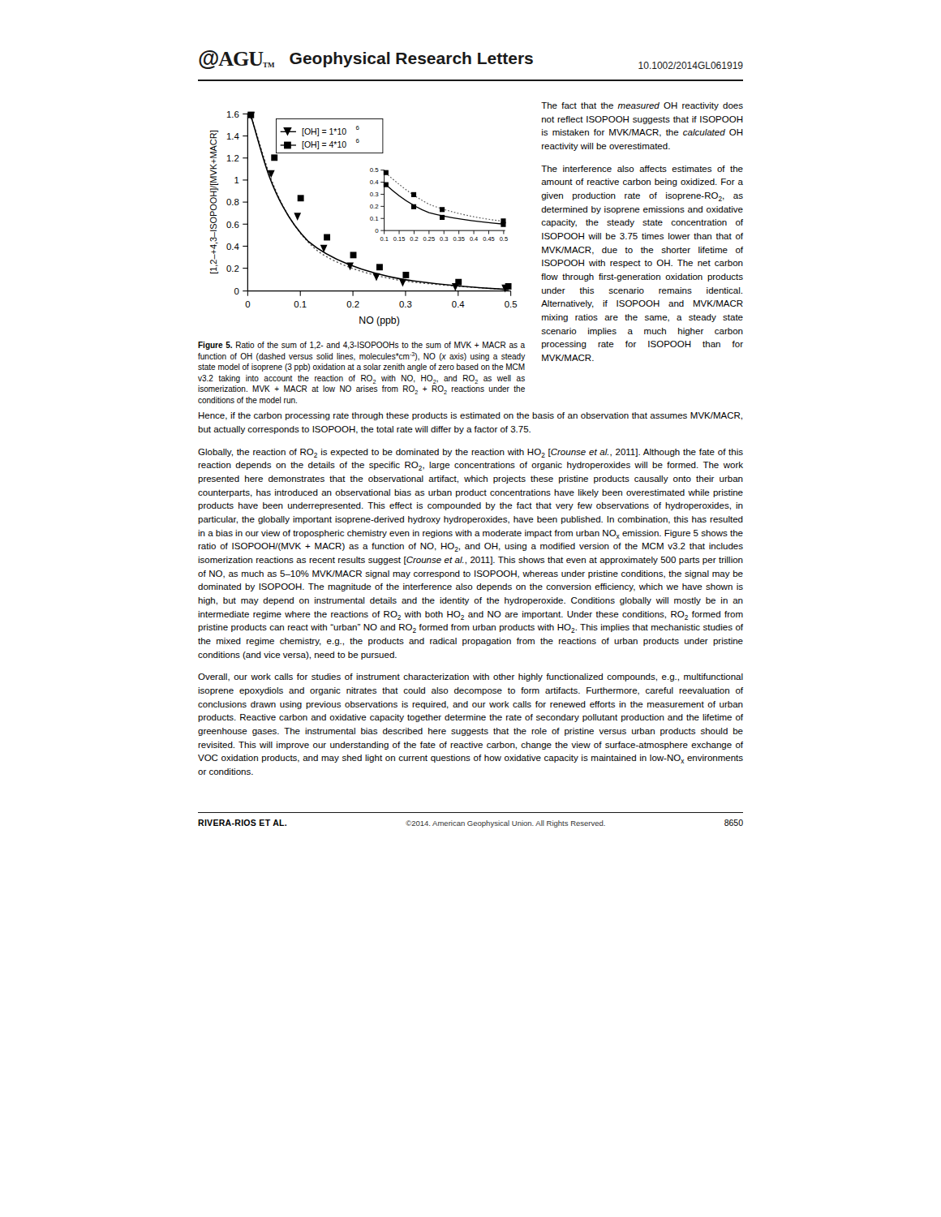@AGUTM
Geophysical Research Letters
10.1002/2014GL061919
0 0.2 0.4 0.6 0.8 1 1.2 1.4 1.6 0 0.1 0.2 0.3 0.4 0.5 NO (ppb) [1,2–+4,3–ISOPOOH]/[MVK+MACR] [OH] = 1*10 6 [OH] = 4*10 6 0 0.1 0.2 0.3 0.4 0.5 0.1 0.15 0.2 0.25 0.3 0.35 0.4 0.45 0.5
Figure 5. Ratio of the sum of 1,2- and 4,3-ISOPOOHs to the sum of MVK + MACR as a function of OH (dashed versus solid lines, molecules*cm-3), NO (x axis) using a steady state model of isoprene (3 ppb) oxidation at a solar zenith angle of zero based on the MCM v3.2 taking into account the reaction of RO2 with NO, HO2, and RO2 as well as isomerization. MVK + MACR at low NO arises from RO2 + RO2 reactions under the conditions of the model run.
The fact that the measured OH reactivity does not reflect ISOPOOH suggests that if ISOPOOH is mistaken for MVK/MACR, the calculated OH reactivity will be overestimated.
The interference also affects estimates of the amount of reactive carbon being oxidized. For a given production rate of isoprene-RO2, as determined by isoprene emissions and oxidative capacity, the steady state concentration of ISOPOOH will be 3.75 times lower than that of MVK/MACR, due to the shorter lifetime of ISOPOOH with respect to OH. The net carbon flow through first-generation oxidation products under this scenario remains identical. Alternatively, if ISOPOOH and MVK/MACR mixing ratios are the same, a steady state scenario implies a much higher carbon processing rate for ISOPOOH than for MVK/MACR.
Hence, if the carbon processing rate through these products is estimated on the basis of an observation that assumes MVK/MACR, but actually corresponds to ISOPOOH, the total rate will differ by a factor of 3.75.
Globally, the reaction of RO2 is expected to be dominated by the reaction with HO2 [Crounse et al., 2011]. Although the fate of this reaction depends on the details of the specific RO2, large concentrations of organic hydroperoxides will be formed. The work presented here demonstrates that the observational artifact, which projects these pristine products causally onto their urban counterparts, has introduced an observational bias as urban product concentrations have likely been overestimated while pristine products have been underrepresented. This effect is compounded by the fact that very few observations of hydroperoxides, in particular, the globally important isoprene-derived hydroxy hydroperoxides, have been published. In combination, this has resulted in a bias in our view of tropospheric chemistry even in regions with a moderate impact from urban NOx emission. Figure 5 shows the ratio of ISOPOOH/(MVK + MACR) as a function of NO, HO2, and OH, using a modified version of the MCM v3.2 that includes isomerization reactions as recent results suggest [Crounse et al., 2011]. This shows that even at approximately 500 parts per trillion of NO, as much as 5–10% MVK/MACR signal may correspond to ISOPOOH, whereas under pristine conditions, the signal may be dominated by ISOPOOH. The magnitude of the interference also depends on the conversion efficiency, which we have shown is high, but may depend on instrumental details and the identity of the hydroperoxide. Conditions globally will mostly be in an intermediate regime where the reactions of RO2 with both HO2 and NO are important. Under these conditions, RO2 formed from pristine products can react with “urban” NO and RO2 formed from urban products with HO2. This implies that mechanistic studies of the mixed regime chemistry, e.g., the products and radical propagation from the reactions of urban products under pristine conditions (and vice versa), need to be pursued.
Overall, our work calls for studies of instrument characterization with other highly functionalized compounds, e.g., multifunctional isoprene epoxydiols and organic nitrates that could also decompose to form artifacts. Furthermore, careful reevaluation of conclusions drawn using previous observations is required, and our work calls for renewed efforts in the measurement of urban products. Reactive carbon and oxidative capacity together determine the rate of secondary pollutant production and the lifetime of greenhouse gases. The instrumental bias described here suggests that the role of pristine versus urban products should be revisited. This will improve our understanding of the fate of reactive carbon, change the view of surface-atmosphere exchange of VOC oxidation products, and may shed light on current questions of how oxidative capacity is maintained in low-NOx environments or conditions.
RIVERA-RIOS ET AL.
©2014. American Geophysical Union. All Rights Reserved.
8650